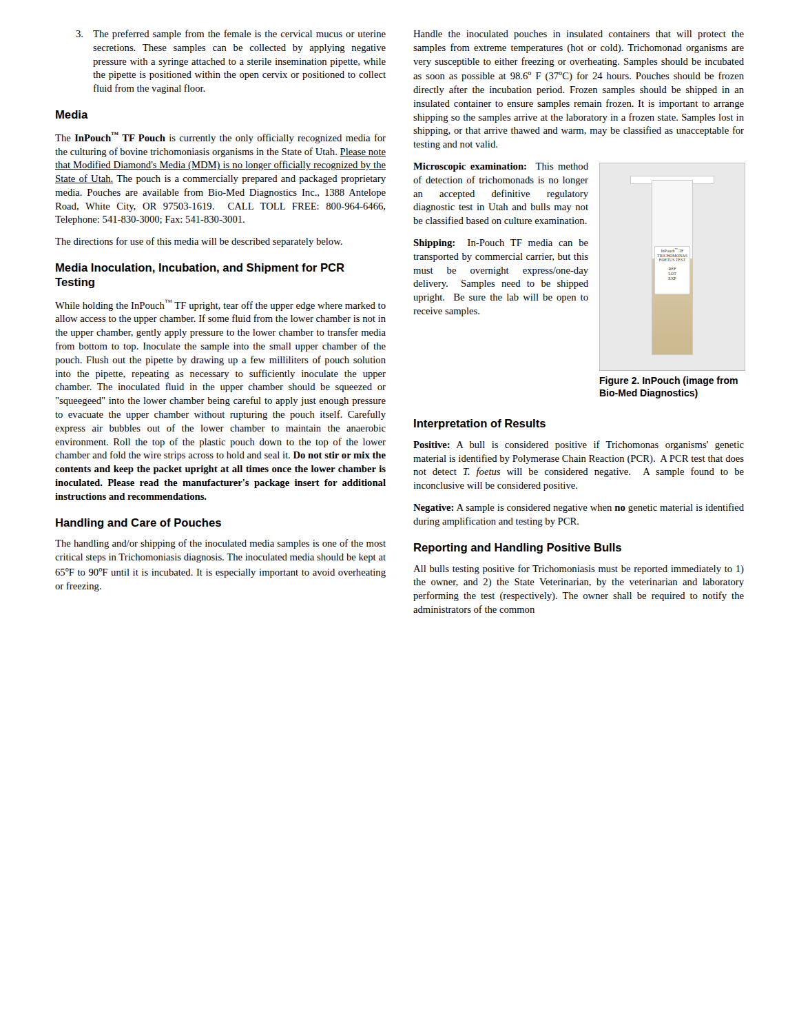3. The preferred sample from the female is the cervical mucus or uterine secretions. These samples can be collected by applying negative pressure with a syringe attached to a sterile insemination pipette, while the pipette is positioned within the open cervix or positioned to collect fluid from the vaginal floor.
Media
The InPouch™ TF Pouch is currently the only officially recognized media for the culturing of bovine trichomoniasis organisms in the State of Utah. Please note that Modified Diamond's Media (MDM) is no longer officially recognized by the State of Utah. The pouch is a commercially prepared and packaged proprietary media. Pouches are available from Bio-Med Diagnostics Inc., 1388 Antelope Road, White City, OR 97503-1619. CALL TOLL FREE: 800-964-6466, Telephone: 541-830-3000; Fax: 541-830-3001.
The directions for use of this media will be described separately below.
Media Inoculation, Incubation, and Shipment for PCR Testing
While holding the InPouch™ TF upright, tear off the upper edge where marked to allow access to the upper chamber. If some fluid from the lower chamber is not in the upper chamber, gently apply pressure to the lower chamber to transfer media from bottom to top. Inoculate the sample into the small upper chamber of the pouch. Flush out the pipette by drawing up a few milliliters of pouch solution into the pipette, repeating as necessary to sufficiently inoculate the upper chamber. The inoculated fluid in the upper chamber should be squeezed or "squeegeed" into the lower chamber being careful to apply just enough pressure to evacuate the upper chamber without rupturing the pouch itself. Carefully express air bubbles out of the lower chamber to maintain the anaerobic environment. Roll the top of the plastic pouch down to the top of the lower chamber and fold the wire strips across to hold and seal it. Do not stir or mix the contents and keep the packet upright at all times once the lower chamber is inoculated. Please read the manufacturer's package insert for additional instructions and recommendations.
Handling and Care of Pouches
The handling and/or shipping of the inoculated media samples is one of the most critical steps in Trichomoniasis diagnosis. The inoculated media should be kept at 65o F to 90o F until it is incubated. It is especially important to avoid overheating or freezing.
Handle the inoculated pouches in insulated containers that will protect the samples from extreme temperatures (hot or cold). Trichomonad organisms are very susceptible to either freezing or overheating. Samples should be incubated as soon as possible at 98.6o F (37o C) for 24 hours. Pouches should be frozen directly after the incubation period. Frozen samples should be shipped in an insulated container to ensure samples remain frozen. It is important to arrange shipping so the samples arrive at the laboratory in a frozen state. Samples lost in shipping, or that arrive thawed and warm, may be classified as unacceptable for testing and not valid.
InPouch™ TF
TRICHOMONAS
FOETUS TEST
REF
LOT
EXP
Figure 2. InPouch (image from Bio-Med Diagnostics)
Microscopic examination: This method of detection of trichomonads is no longer an accepted definitive regulatory diagnostic test in Utah and bulls may not be classified based on culture examination.
Shipping: In-Pouch TF media can be transported by commercial carrier, but this must be overnight express/one-day delivery. Samples need to be shipped upright. Be sure the lab will be open to receive samples.
Interpretation of Results
Positive: A bull is considered positive if Trichomonas organisms' genetic material is identified by Polymerase Chain Reaction (PCR). A PCR test that does not detect T. foetus will be considered negative. A sample found to be inconclusive will be considered positive.
Negative: A sample is considered negative when no genetic material is identified during amplification and testing by PCR.
Reporting and Handling Positive Bulls
All bulls testing positive for Trichomoniasis must be reported immediately to 1) the owner, and 2) the State Veterinarian, by the veterinarian and laboratory performing the test (respectively). The owner shall be required to notify the administrators of the common